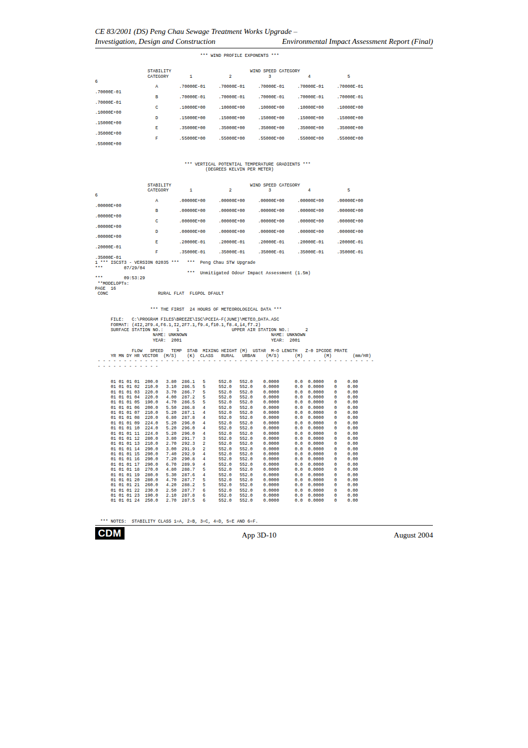CE 83/2001 (DS) Peng Chau Sewage Treatment Works Upgrade – Investigation, Design and Construction Environmental Impact Assessment Report (Final)
                                        *** WIND PROFILE EXPONENTS ***


                    STABILITY                              WIND SPEED CATEGORY
                    CATEGORY        1              2              3              4              5
6
                       A        .70000E-01     .70000E-01     .70000E-01     .70000E-01     .70000E-01
.70000E-01
                       B        .70000E-01     .70000E-01     .70000E-01     .70000E-01     .70000E-01
.70000E-01
                       C        .10000E+00     .10000E+00     .10000E+00     .10000E+00     .10000E+00
.10000E+00
                       D        .15000E+00     .15000E+00     .15000E+00     .15000E+00     .15000E+00
.15000E+00
                       E        .35000E+00     .35000E+00     .35000E+00     .35000E+00     .35000E+00
.35000E+00
                       F        .55000E+00     .55000E+00     .55000E+00     .55000E+00     .55000E+00
.55000E+00



                                  *** VERTICAL POTENTIAL TEMPERATURE GRADIENTS ***
                                          (DEGREES KELVIN PER METER)


                    STABILITY                              WIND SPEED CATEGORY
                    CATEGORY        1              2              3              4              5
6
                       A        .00000E+00     .00000E+00     .00000E+00     .00000E+00     .00000E+00
.00000E+00
                       B        .00000E+00     .00000E+00     .00000E+00     .00000E+00     .00000E+00
.00000E+00
                       C        .00000E+00     .00000E+00     .00000E+00     .00000E+00     .00000E+00
.00000E+00
                       D        .00000E+00     .00000E+00     .00000E+00     .00000E+00     .00000E+00
.00000E+00
                       E        .20000E-01     .20000E-01     .20000E-01     .20000E-01     .20000E-01
.20000E-01
                       F        .35000E-01     .35000E-01     .35000E-01     .35000E-01     .35000E-01
.35000E-01
1 *** ISCST3 - VERSION 02035 ***   ***  Peng Chau STW Upgrade
***        07/29/04
                                   ***  Unmitigated Odour Impact Assessment (1.5m)
***        09:53:29
 **MODELOPTs:
PAGE  16
 CONC                   RURAL FLAT  FLGPOL DFAULT


                     *** THE FIRST  24 HOURS OF METEOROLOGICAL DATA ***

      FILE:   C:\PROGRAM FILES\BREEZE\ISC\PCEIA-F(JUNE)\METEO_DATA.ASC
      FORMAT: (4I2,2F9.4,F6.1,I2,2F7.1,f9.4,f10.1,f8.4,i4,f7.2)
      SURFACE STATION NO.:     1                    UPPER AIR STATION NO.:      2
                      NAME: UNKNOWN                                NAME: UNKNOWN
                      YEAR:  2001                                  YEAR:  2001

              FLOW   SPEED   TEMP  STAB  MIXING HEIGHT (M)  USTAR  M-O LENGTH   Z-0 IPCODE PRATE
      YR MN DY HR VECTOR  (M/S)    (K)  CLASS   RURAL   URBAN    (M/S)      (M)        (M)        (mm/HR)
 - - - - - - - - - - - - - - - - - - - - - - - - - - - - - - - - - - - - - - - - - - - - - - - - - - - - -
 - - - - - - - - - - - -


      01 01 01 01  200.0   3.80  286.1   5     552.0   552.0    0.0000      0.0  0.0000    0    0.00
      01 01 01 02  210.0   3.10  286.5   5     552.0   552.0    0.0000      0.0  0.0000    0    0.00
      01 01 01 03  220.0   3.70  286.7   5     552.0   552.0    0.0000      0.0  0.0000    0    0.00
      01 01 01 04  220.0   4.00  287.2   5     552.0   552.0    0.0000      0.0  0.0000    0    0.00
      01 01 01 05  190.0   4.70  286.5   5     552.0   552.0    0.0000      0.0  0.0000    0    0.00
      01 01 01 06  200.0   5.50  286.8   4     552.0   552.0    0.0000      0.0  0.0000    0    0.00
      01 01 01 07  210.0   5.20  287.1   4     552.0   552.0    0.0000      0.0  0.0000    0    0.00
      01 01 01 08  220.0   6.80  287.8   4     552.0   552.0    0.0000      0.0  0.0000    0    0.00
      01 01 01 09  224.0   5.20  296.0   4     552.0   552.0    0.0000      0.0  0.0000    0    0.00
      01 01 01 10  224.0   5.20  296.0   4     552.0   552.0    0.0000      0.0  0.0000    0    0.00
      01 01 01 11  224.0   5.20  296.0   4     552.0   552.0    0.0000      0.0  0.0000    0    0.00
      01 01 01 12  280.0   3.80  291.7   3     552.0   552.0    0.0000      0.0  0.0000    0    0.00
      01 01 01 13  210.0   2.70  292.3   2     552.0   552.0    0.0000      0.0  0.0000    0    0.00
      01 01 01 14  290.0   3.00  291.9   2     552.0   552.0    0.0000      0.0  0.0000    0    0.00
      01 01 01 15  290.0   7.40  292.9   4     552.0   552.0    0.0000      0.0  0.0000    0    0.00
      01 01 01 16  290.0   7.20  290.8   4     552.0   552.0    0.0000      0.0  0.0000    0    0.00
      01 01 01 17  290.0   6.70  289.9   4     552.0   552.0    0.0000      0.0  0.0000    0    0.00
      01 01 01 18  270.0   4.80  288.7   5     552.0   552.0    0.0000      0.0  0.0000    0    0.00
      01 01 01 19  280.0   5.30  287.6   4     552.0   552.0    0.0000      0.0  0.0000    0    0.00
      01 01 01 20  280.0   4.70  287.7   5     552.0   552.0    0.0000      0.0  0.0000    0    0.00
      01 01 01 21  260.0   4.20  288.2   5     552.0   552.0    0.0000      0.0  0.0000    0    0.00
      01 01 01 22  230.0   2.50  287.7   6     552.0   552.0    0.0000      0.0  0.0000    0    0.00
      01 01 01 23  190.0   2.10  287.8   6     552.0   552.0    0.0000      0.0  0.0000    0    0.00
      01 01 01 24  250.0   2.70  287.5   6     552.0   552.0    0.0000      0.0  0.0000    0    0.00



  *** NOTES:  STABILITY CLASS 1=A, 2=B, 3=C, 4=D, 5=E AND 6=F.
CDM App 3D-10 August 2004